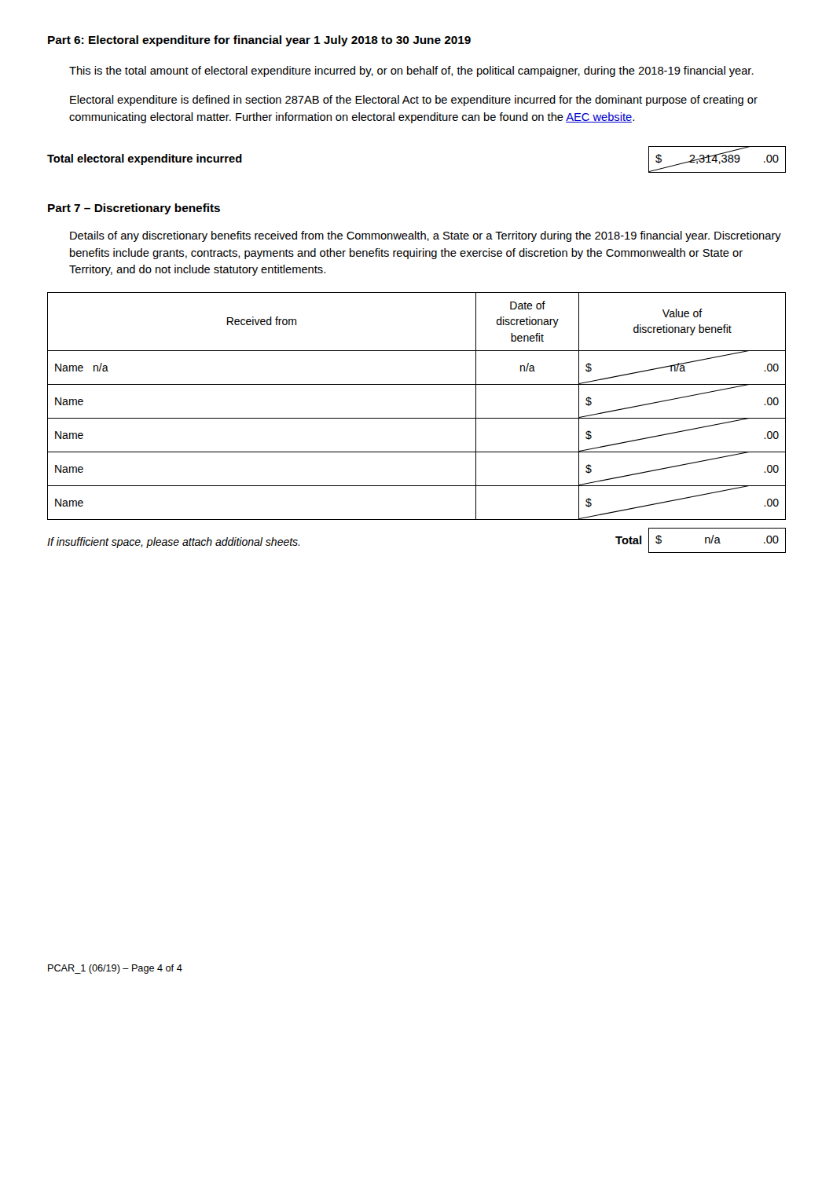Part 6: Electoral expenditure for financial year 1 July 2018 to 30 June 2019
This is the total amount of electoral expenditure incurred by, or on behalf of, the political campaigner, during the 2018-19 financial year.
Electoral expenditure is defined in section 287AB of the Electoral Act to be expenditure incurred for the dominant purpose of creating or communicating electoral matter. Further information on electoral expenditure can be found on the AEC website.
Total electoral expenditure incurred
$ 2,314,389 .00
Part 7 – Discretionary benefits
Details of any discretionary benefits received from the Commonwealth, a State or a Territory during the 2018-19 financial year. Discretionary benefits include grants, contracts, payments and other benefits requiring the exercise of discretion by the Commonwealth or State or Territory, and do not include statutory entitlements.
| Received from | Date of discretionary benefit | Value of discretionary benefit |
| --- | --- | --- |
| Name n/a | n/a | $ n/a .00 |
| Name | | $ .00 |
| Name | | $ .00 |
| Name | | $ .00 |
| Name | | $ .00 |
If insufficient space, please attach additional sheets.
Total
$ n/a .00
PCAR_1 (06/19) – Page 4 of 4